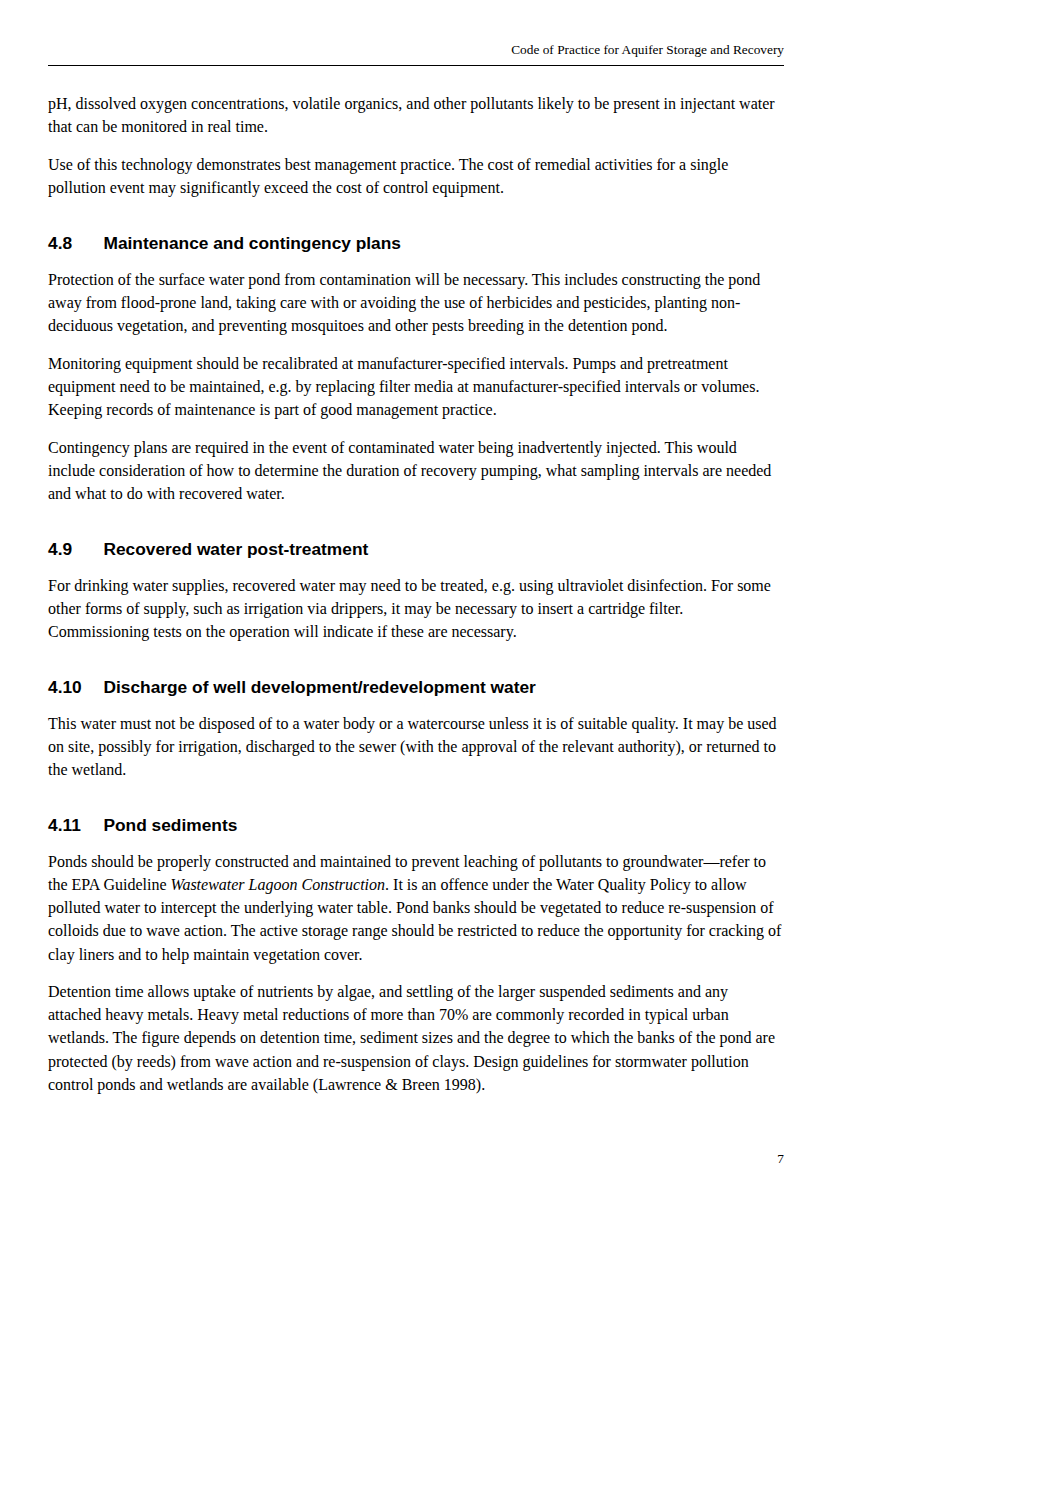Code of Practice for Aquifer Storage and Recovery
pH, dissolved oxygen concentrations, volatile organics, and other pollutants likely to be present in injectant water that can be monitored in real time.
Use of this technology demonstrates best management practice. The cost of remedial activities for a single pollution event may significantly exceed the cost of control equipment.
4.8 Maintenance and contingency plans
Protection of the surface water pond from contamination will be necessary. This includes constructing the pond away from flood-prone land, taking care with or avoiding the use of herbicides and pesticides, planting non-deciduous vegetation, and preventing mosquitoes and other pests breeding in the detention pond.
Monitoring equipment should be recalibrated at manufacturer-specified intervals. Pumps and pretreatment equipment need to be maintained, e.g. by replacing filter media at manufacturer-specified intervals or volumes. Keeping records of maintenance is part of good management practice.
Contingency plans are required in the event of contaminated water being inadvertently injected. This would include consideration of how to determine the duration of recovery pumping, what sampling intervals are needed and what to do with recovered water.
4.9 Recovered water post-treatment
For drinking water supplies, recovered water may need to be treated, e.g. using ultraviolet disinfection. For some other forms of supply, such as irrigation via drippers, it may be necessary to insert a cartridge filter. Commissioning tests on the operation will indicate if these are necessary.
4.10 Discharge of well development/redevelopment water
This water must not be disposed of to a water body or a watercourse unless it is of suitable quality. It may be used on site, possibly for irrigation, discharged to the sewer (with the approval of the relevant authority), or returned to the wetland.
4.11 Pond sediments
Ponds should be properly constructed and maintained to prevent leaching of pollutants to groundwater—refer to the EPA Guideline Wastewater Lagoon Construction. It is an offence under the Water Quality Policy to allow polluted water to intercept the underlying water table. Pond banks should be vegetated to reduce re-suspension of colloids due to wave action. The active storage range should be restricted to reduce the opportunity for cracking of clay liners and to help maintain vegetation cover.
Detention time allows uptake of nutrients by algae, and settling of the larger suspended sediments and any attached heavy metals. Heavy metal reductions of more than 70% are commonly recorded in typical urban wetlands. The figure depends on detention time, sediment sizes and the degree to which the banks of the pond are protected (by reeds) from wave action and re-suspension of clays. Design guidelines for stormwater pollution control ponds and wetlands are available (Lawrence & Breen 1998).
7